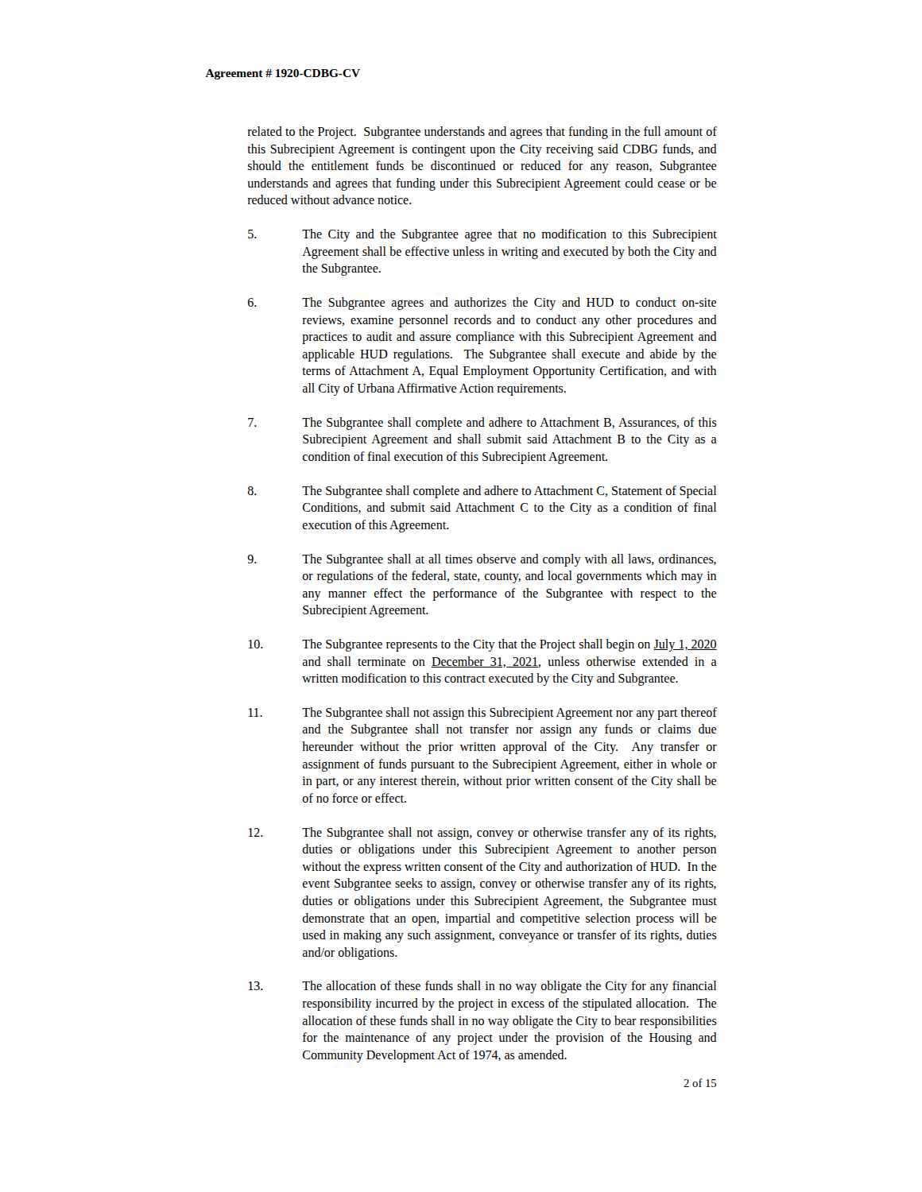Agreement # 1920-CDBG-CV
related to the Project. Subgrantee understands and agrees that funding in the full amount of this Subrecipient Agreement is contingent upon the City receiving said CDBG funds, and should the entitlement funds be discontinued or reduced for any reason, Subgrantee understands and agrees that funding under this Subrecipient Agreement could cease or be reduced without advance notice.
5. The City and the Subgrantee agree that no modification to this Subrecipient Agreement shall be effective unless in writing and executed by both the City and the Subgrantee.
6. The Subgrantee agrees and authorizes the City and HUD to conduct on-site reviews, examine personnel records and to conduct any other procedures and practices to audit and assure compliance with this Subrecipient Agreement and applicable HUD regulations. The Subgrantee shall execute and abide by the terms of Attachment A, Equal Employment Opportunity Certification, and with all City of Urbana Affirmative Action requirements.
7. The Subgrantee shall complete and adhere to Attachment B, Assurances, of this Subrecipient Agreement and shall submit said Attachment B to the City as a condition of final execution of this Subrecipient Agreement.
8. The Subgrantee shall complete and adhere to Attachment C, Statement of Special Conditions, and submit said Attachment C to the City as a condition of final execution of this Agreement.
9. The Subgrantee shall at all times observe and comply with all laws, ordinances, or regulations of the federal, state, county, and local governments which may in any manner effect the performance of the Subgrantee with respect to the Subrecipient Agreement.
10. The Subgrantee represents to the City that the Project shall begin on July 1, 2020 and shall terminate on December 31, 2021, unless otherwise extended in a written modification to this contract executed by the City and Subgrantee.
11. The Subgrantee shall not assign this Subrecipient Agreement nor any part thereof and the Subgrantee shall not transfer nor assign any funds or claims due hereunder without the prior written approval of the City. Any transfer or assignment of funds pursuant to the Subrecipient Agreement, either in whole or in part, or any interest therein, without prior written consent of the City shall be of no force or effect.
12. The Subgrantee shall not assign, convey or otherwise transfer any of its rights, duties or obligations under this Subrecipient Agreement to another person without the express written consent of the City and authorization of HUD. In the event Subgrantee seeks to assign, convey or otherwise transfer any of its rights, duties or obligations under this Subrecipient Agreement, the Subgrantee must demonstrate that an open, impartial and competitive selection process will be used in making any such assignment, conveyance or transfer of its rights, duties and/or obligations.
13. The allocation of these funds shall in no way obligate the City for any financial responsibility incurred by the project in excess of the stipulated allocation. The allocation of these funds shall in no way obligate the City to bear responsibilities for the maintenance of any project under the provision of the Housing and Community Development Act of 1974, as amended.
2 of 15